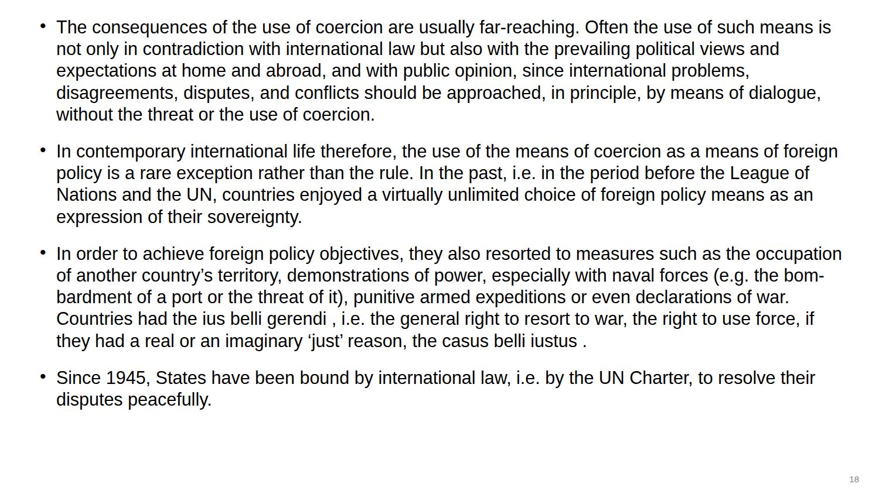The consequences of the use of coercion are usually far-reaching. Often the use of such means is not only in contradiction with international law but also with the prevailing political views and expectations at home and abroad, and with public opinion, since international problems, disagreements, disputes, and conflicts should be approached, in principle, by means of dialogue, without the threat or the use of coercion.
In contemporary international life therefore, the use of the means of coercion as a means of foreign policy is a rare exception rather than the rule. In the past, i.e. in the period before the League of Nations and the UN, countries enjoyed a virtually unlimited choice of foreign policy means as an expression of their sovereignty.
In order to achieve foreign policy objectives, they also resorted to measures such as the occupation of another country’s territory, demonstrations of power, especially with naval forces (e.g. the bom-bardment of a port or the threat of it), punitive armed expeditions or even declarations of war. Countries had the ius belli gerendi , i.e. the general right to resort to war, the right to use force, if they had a real or an imaginary ‘just’ reason, the casus belli iustus .
Since 1945, States have been bound by international law, i.e. by the UN Charter, to resolve their disputes peacefully.
18